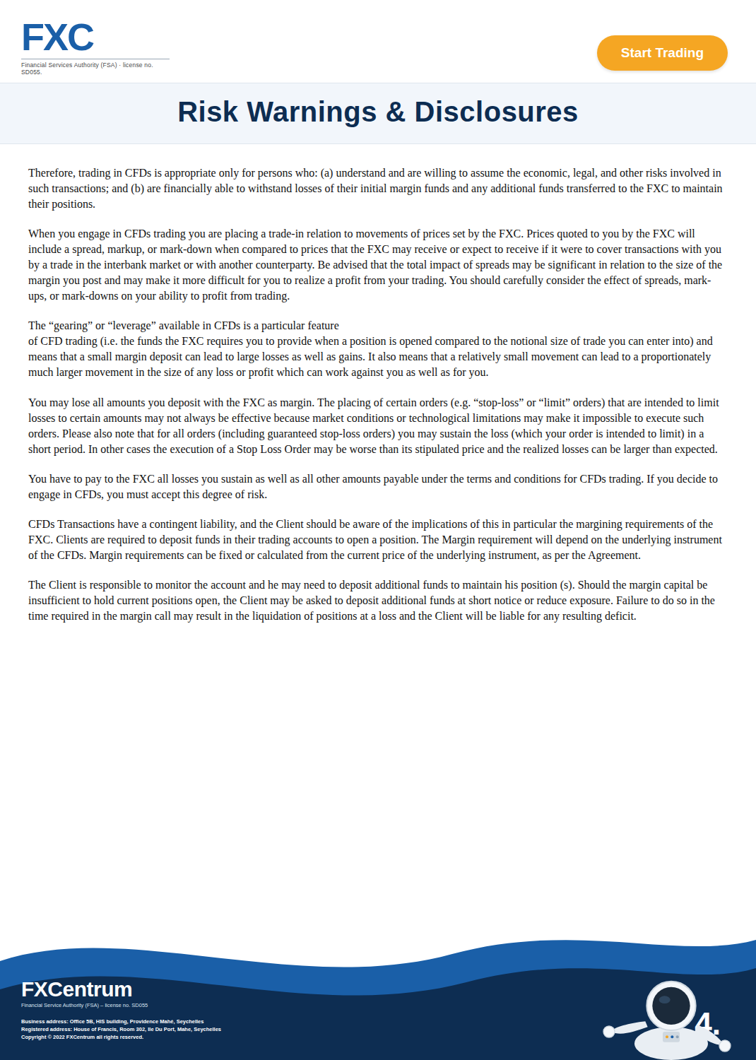FXC
Financial Services Authority (FSA) · license no. SD055.
Start Trading
Risk Warnings & Disclosures
Therefore, trading in CFDs is appropriate only for persons who: (a) understand and are willing to assume the economic, legal, and other risks involved in such transactions; and (b) are financially able to withstand losses of their initial margin funds and any additional funds transferred to the FXC to maintain their positions.
When you engage in CFDs trading you are placing a trade-in relation to movements of prices set by the FXC. Prices quoted to you by the FXC will include a spread, markup, or mark-down when compared to prices that the FXC may receive or expect to receive if it were to cover transactions with you by a trade in the interbank market or with another counterparty. Be advised that the total impact of spreads may be significant in relation to the size of the margin you post and may make it more difficult for you to realize a profit from your trading. You should carefully consider the effect of spreads, mark-ups, or mark-downs on your ability to profit from trading.
The “gearing” or “leverage” available in CFDs is a particular feature
of CFD trading (i.e. the funds the FXC requires you to provide when a position is opened compared to the notional size of trade you can enter into) and means that a small margin deposit can lead to large losses as well as gains. It also means that a relatively small movement can lead to a proportionately much larger movement in the size of any loss or profit which can work against you as well as for you.
You may lose all amounts you deposit with the FXC as margin. The placing of certain orders (e.g. “stop-loss” or “limit” orders) that are intended to limit losses to certain amounts may not always be effective because market conditions or technological limitations may make it impossible to execute such orders. Please also note that for all orders (including guaranteed stop-loss orders) you may sustain the loss (which your order is intended to limit) in a short period. In other cases the execution of a Stop Loss Order may be worse than its stipulated price and the realized losses can be larger than expected.
You have to pay to the FXC all losses you sustain as well as all other amounts payable under the terms and conditions for CFDs trading. If you decide to engage in CFDs, you must accept this degree of risk.
CFDs Transactions have a contingent liability, and the Client should be aware of the implications of this in particular the margining requirements of the FXC. Clients are required to deposit funds in their trading accounts to open a position. The Margin requirement will depend on the underlying instrument of the CFDs. Margin requirements can be fixed or calculated from the current price of the underlying instrument, as per the Agreement.
The Client is responsible to monitor the account and he may need to deposit additional funds to maintain his position (s). Should the margin capital be insufficient to hold current positions open, the Client may be asked to deposit additional funds at short notice or reduce exposure. Failure to do so in the time required in the margin call may result in the liquidation of positions at a loss and the Client will be liable for any resulting deficit.
FXCentrum
Financial Service Authority (FSA) – license no. SD055
Business address: Office 5B, HIS building, Providence Mahé, Seychelles
Registered address: House of Francis, Room 302, Ile Du Port, Mahe, Seychelles
Copyright © 2022 FXCentrum all rights reserved.
4.